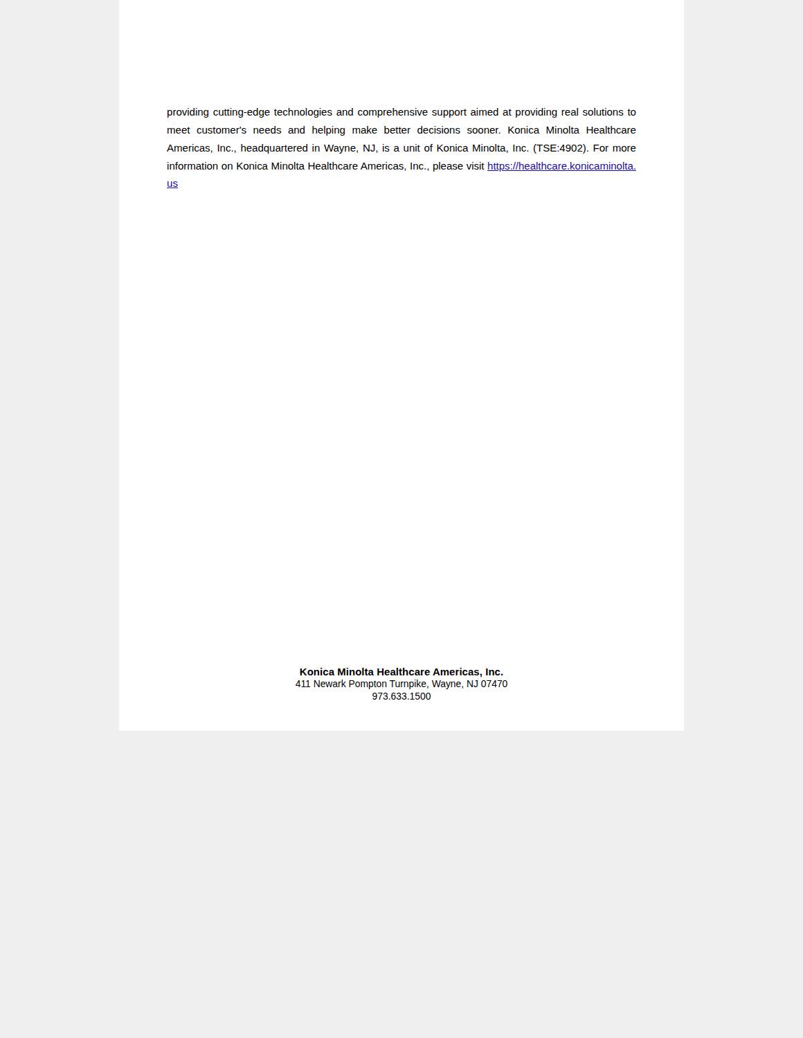providing cutting-edge technologies and comprehensive support aimed at providing real solutions to meet customer's needs and helping make better decisions sooner. Konica Minolta Healthcare Americas, Inc., headquartered in Wayne, NJ, is a unit of Konica Minolta, Inc. (TSE:4902). For more information on Konica Minolta Healthcare Americas, Inc., please visit https://healthcare.konicaminolta.us
Konica Minolta Healthcare Americas, Inc.
411 Newark Pompton Turnpike, Wayne, NJ 07470
973.633.1500